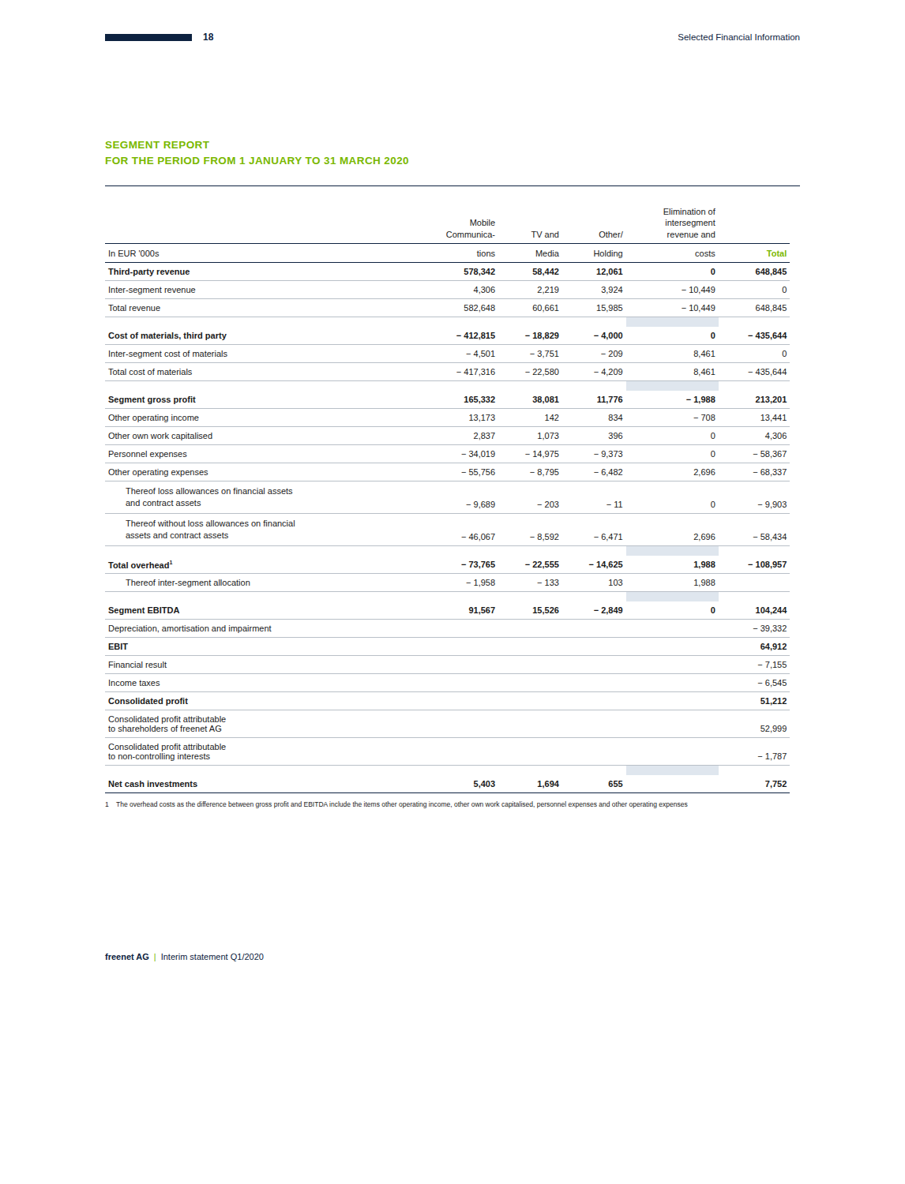18
Selected Financial Information
Segment Report
for the period from 1 January to 31 March 2020
| | Mobile Communica- | TV and | Other/ | Elimination of intersegment revenue and | |
| --- | --- | --- | --- | --- | --- |
| In EUR '000s | tions | Media | Holding | costs | Total |
| Third-party revenue | 578,342 | 58,442 | 12,061 | 0 | 648,845 |
| Inter-segment revenue | 4,306 | 2,219 | 3,924 | − 10,449 | 0 |
| Total revenue | 582,648 | 60,661 | 15,985 | − 10,449 | 648,845 |
| Cost of materials, third party | − 412,815 | − 18,829 | − 4,000 | 0 | − 435,644 |
| Inter-segment cost of materials | − 4,501 | − 3,751 | − 209 | 8,461 | 0 |
| Total cost of materials | − 417,316 | − 22,580 | − 4,209 | 8,461 | − 435,644 |
| Segment gross profit | 165,332 | 38,081 | 11,776 | − 1,988 | 213,201 |
| Other operating income | 13,173 | 142 | 834 | − 708 | 13,441 |
| Other own work capitalised | 2,837 | 1,073 | 396 | 0 | 4,306 |
| Personnel expenses | − 34,019 | − 14,975 | − 9,373 | 0 | − 58,367 |
| Other operating expenses | − 55,756 | − 8,795 | − 6,482 | 2,696 | − 68,337 |
| Thereof loss allowances on financial assets and contract assets | − 9,689 | − 203 | − 11 | 0 | − 9,903 |
| Thereof without loss allowances on financial assets and contract assets | − 46,067 | − 8,592 | − 6,471 | 2,696 | − 58,434 |
| Total overhead 1 | − 73,765 | − 22,555 | − 14,625 | 1,988 | − 108,957 |
| Thereof inter-segment allocation | − 1,958 | − 133 | 103 | 1,988 | |
| Segment EBITDA | 91,567 | 15,526 | − 2,849 | 0 | 104,244 |
| Depreciation, amortisation and impairment | − 39,332 |
| EBIT | 64,912 |
| Financial result | − 7,155 |
| Income taxes | − 6,545 |
| Consolidated profit | 51,212 |
| Consolidated profit attributable to shareholders of freenet AG | 52,999 |
| Consolidated profit attributable to non-controlling interests | − 1,787 |
| Net cash investments | 5,403 | 1,694 | 655 | | 7,752 |
1
The overhead costs as the difference between gross profit and EBITDA include the items other operating income, other own work capitalised, personnel expenses and other operating expenses
freenet AG|Interim statement Q1/2020